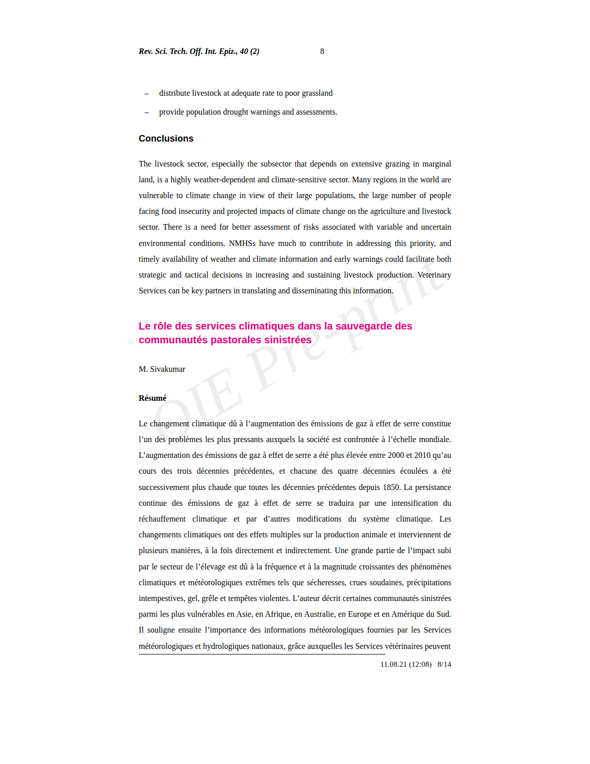OIE Pre-print
Rev. Sci. Tech. Off. Int. Epiz., 40 (2) 8
distribute livestock at adequate rate to poor grassland
provide population drought warnings and assessments.
Conclusions
The livestock sector, especially the subsector that depends on extensive grazing in marginal land, is a highly weather-dependent and climate-sensitive sector. Many regions in the world are vulnerable to climate change in view of their large populations, the large number of people facing food insecurity and projected impacts of climate change on the agriculture and livestock sector. There is a need for better assessment of risks associated with variable and uncertain environmental conditions. NMHSs have much to contribute in addressing this priority, and timely availability of weather and climate information and early warnings could facilitate both strategic and tactical decisions in increasing and sustaining livestock production. Veterinary Services can be key partners in translating and disseminating this information.
Le rôle des services climatiques dans la sauvegarde des communautés pastorales sinistrées
M. Sivakumar
Résumé
Le changement climatique dû à l’augmentation des émissions de gaz à effet de serre constitue l’un des problèmes les plus pressants auxquels la société est confrontée à l’échelle mondiale. L’augmentation des émissions de gaz à effet de serre a été plus élevée entre 2000 et 2010 qu’au cours des trois décennies précédentes, et chacune des quatre décennies écoulées a été successivement plus chaude que toutes les décennies précédentes depuis 1850. La persistance continue des émissions de gaz à effet de serre se traduira par une intensification du réchauffement climatique et par d’autres modifications du système climatique. Les changements climatiques ont des effets multiples sur la production animale et interviennent de plusieurs manières, à la fois directement et indirectement. Une grande partie de l’impact subi par le secteur de l’élevage est dû à la fréquence et à la magnitude croissantes des phénomènes climatiques et météorologiques extrêmes tels que sécheresses, crues soudaines, précipitations intempestives, gel, grêle et tempêtes violentes. L’auteur décrit certaines communautés sinistrées parmi les plus vulnérables en Asie, en Afrique, en Australie, en Europe et en Amérique du Sud. Il souligne ensuite l’importance des informations météorologiques fournies par les Services météorologiques et hydrologiques nationaux, grâce auxquelles les Services vétérinaires peuvent
11.08.21 (12:08) 8/14